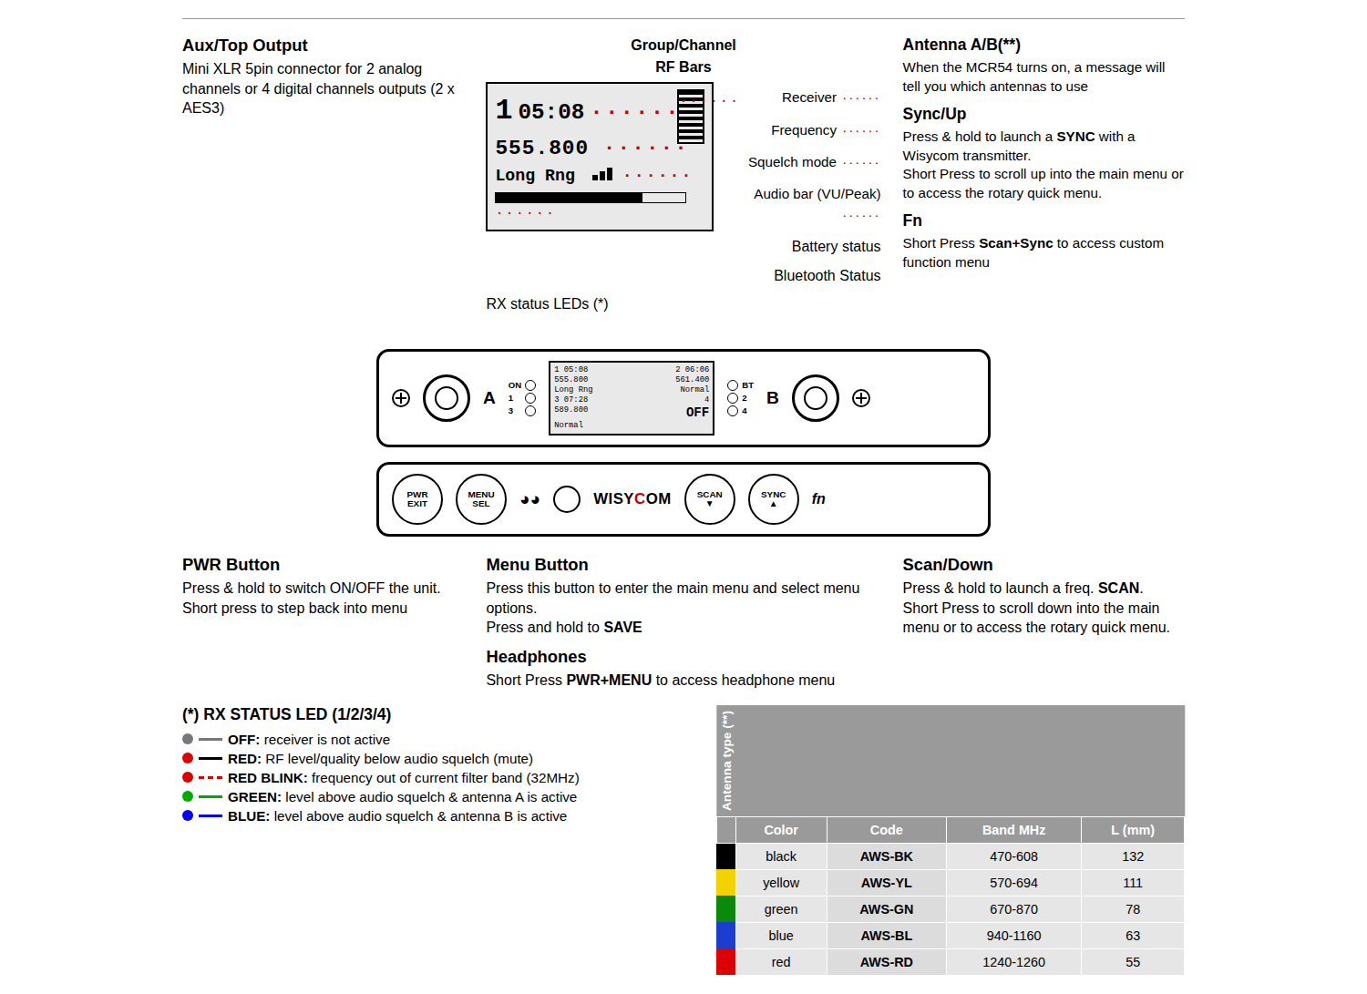Aux/Top Output
Mini XLR 5pin connector for 2 analog channels or 4 digital channels outputs (2 x AES3)
Group/Channel
RF Bars
Receiver
1 05:08
555.800
Long Rng
Frequency
Squelch mode
Audio bar (VU/Peak)
Battery status
Bluetooth Status
RX status LEDs (*)
Antenna A/B(**)
When the MCR54 turns on, a message will tell you which antennas to use
Sync/Up
Press & hold to launch a SYNC with a Wisycom transmitter.
Short Press to scroll up into the main menu or to access the rotary quick menu.
Fn
Short Press Scan+Sync to access custom function menu
A
ON 1 3
1 05:082 06:06
555.800561.400
Long Rng Normal
3 07:284
589.800 OFF
Normal
BT 2 4
B
PWR
EXIT
MENU
SEL
◕◕
WISYCOM
SCAN
▼
SYNC
▲
fn
PWR Button
Press & hold to switch ON/OFF the unit.
Short press to step back into menu
Menu Button
Press this button to enter the main menu and select menu options.
Press and hold to SAVE
Headphones
Short Press PWR+MENU to access headphone menu
Scan/Down
Press & hold to launch a freq. SCAN.
Short Press to scroll down into the main menu or to access the rotary quick menu.
(*) RX STATUS LED (1/2/3/4)
OFF: receiver is not active
RED: RF level/quality below audio squelch (mute)
RED BLINK: frequency out of current filter band (32MHz)
GREEN: level above audio squelch & antenna A is active
BLUE: level above audio squelch & antenna B is active
Antenna type (**)
| | Color | Code | Band MHz | L (mm) |
| --- | --- | --- | --- | --- |
| | black | AWS-BK | 470-608 | 132 |
| | yellow | AWS-YL | 570-694 | 111 |
| | green | AWS-GN | 670-870 | 78 |
| | blue | AWS-BL | 940-1160 | 63 |
| | red | AWS-RD | 1240-1260 | 55 |